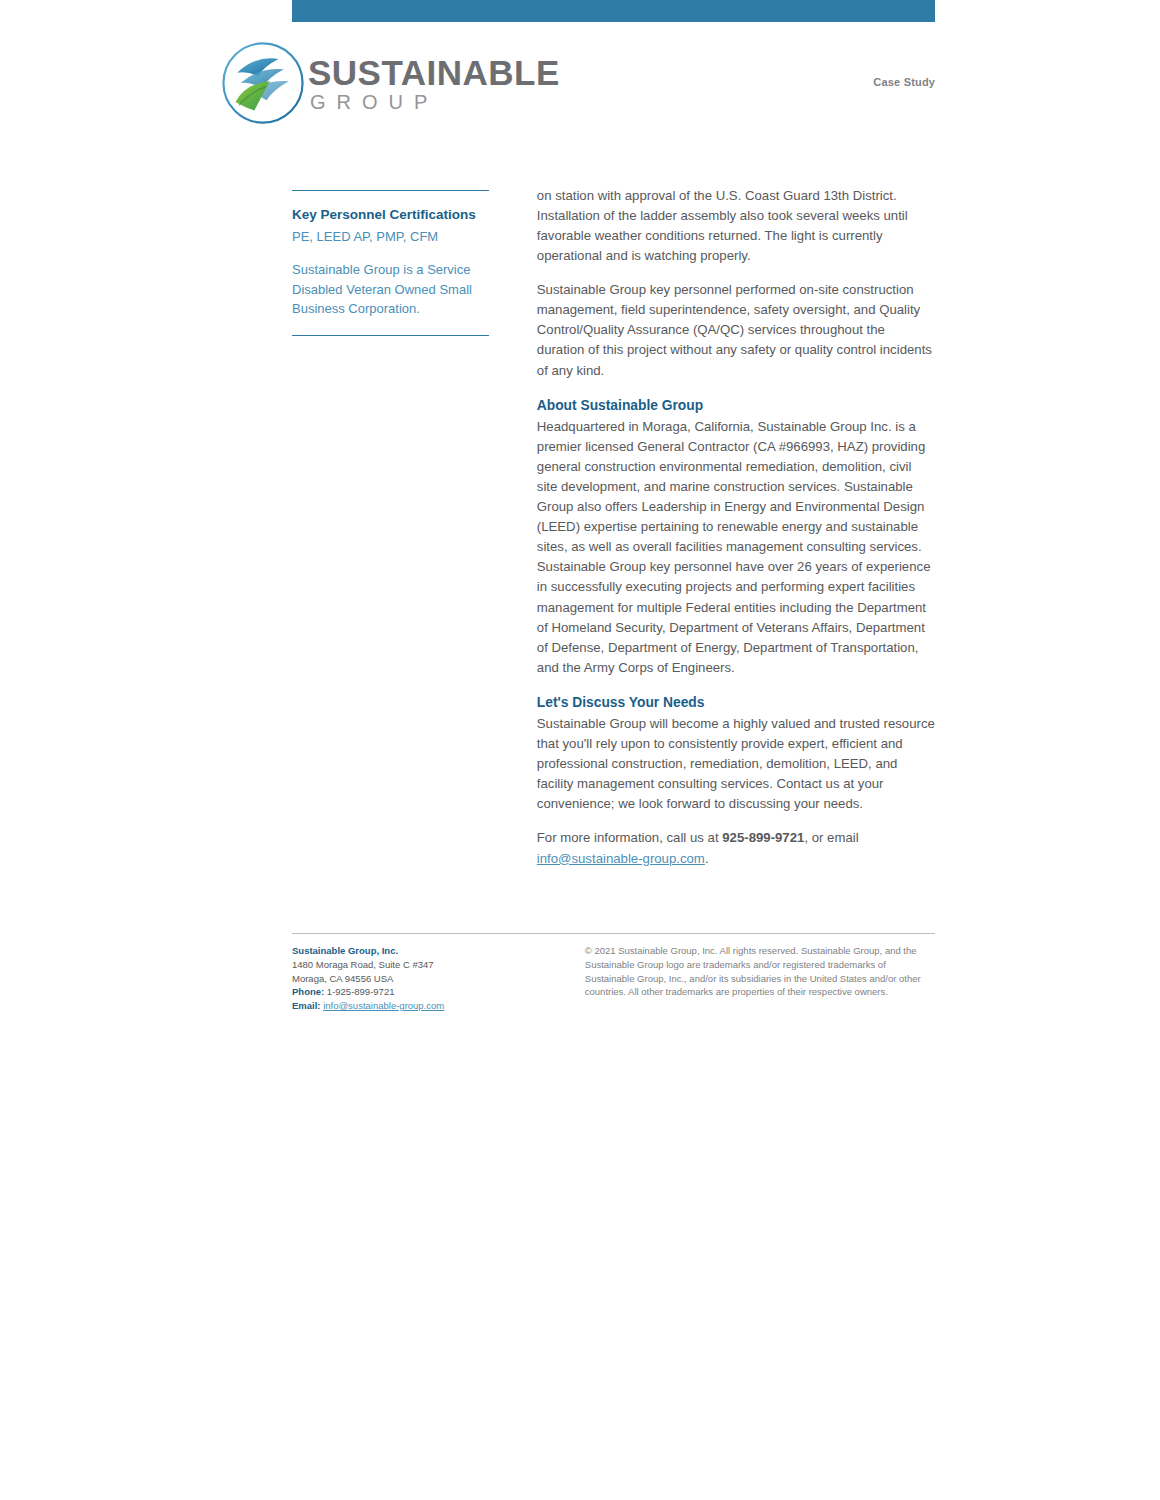SUSTAINABLE GROUP
Case Study
Key Personnel Certifications
PE, LEED AP, PMP, CFM
Sustainable Group is a Service Disabled Veteran Owned Small Business Corporation.
on station with approval of the U.S. Coast Guard 13th District. Installation of the ladder assembly also took several weeks until favorable weather conditions returned. The light is currently operational and is watching properly.
Sustainable Group key personnel performed on-site construction management, field superintendence, safety oversight, and Quality Control/Quality Assurance (QA/QC) services throughout the duration of this project without any safety or quality control incidents of any kind.
About Sustainable Group
Headquartered in Moraga, California, Sustainable Group Inc. is a premier licensed General Contractor (CA #966993, HAZ) providing general construction environmental remediation, demolition, civil site development, and marine construction services. Sustainable Group also offers Leadership in Energy and Environmental Design (LEED) expertise pertaining to renewable energy and sustainable sites, as well as overall facilities management consulting services. Sustainable Group key personnel have over 26 years of experience in successfully executing projects and performing expert facilities management for multiple Federal entities including the Department of Homeland Security, Department of Veterans Affairs, Department of Defense, Department of Energy, Department of Transportation, and the Army Corps of Engineers.
Let's Discuss Your Needs
Sustainable Group will become a highly valued and trusted resource that you'll rely upon to consistently provide expert, efficient and professional construction, remediation, demolition, LEED, and facility management consulting services. Contact us at your convenience; we look forward to discussing your needs.
For more information, call us at 925-899-9721, or email info@sustainable-group.com.
Sustainable Group, Inc.
1480 Moraga Road, Suite C #347
Moraga, CA 94556 USA
Phone: 1-925-899-9721
Email: info@sustainable-group.com
© 2021 Sustainable Group, Inc. All rights reserved. Sustainable Group, and the Sustainable Group logo are trademarks and/or registered trademarks of Sustainable Group, Inc., and/or its subsidiaries in the United States and/or other countries. All other trademarks are properties of their respective owners.